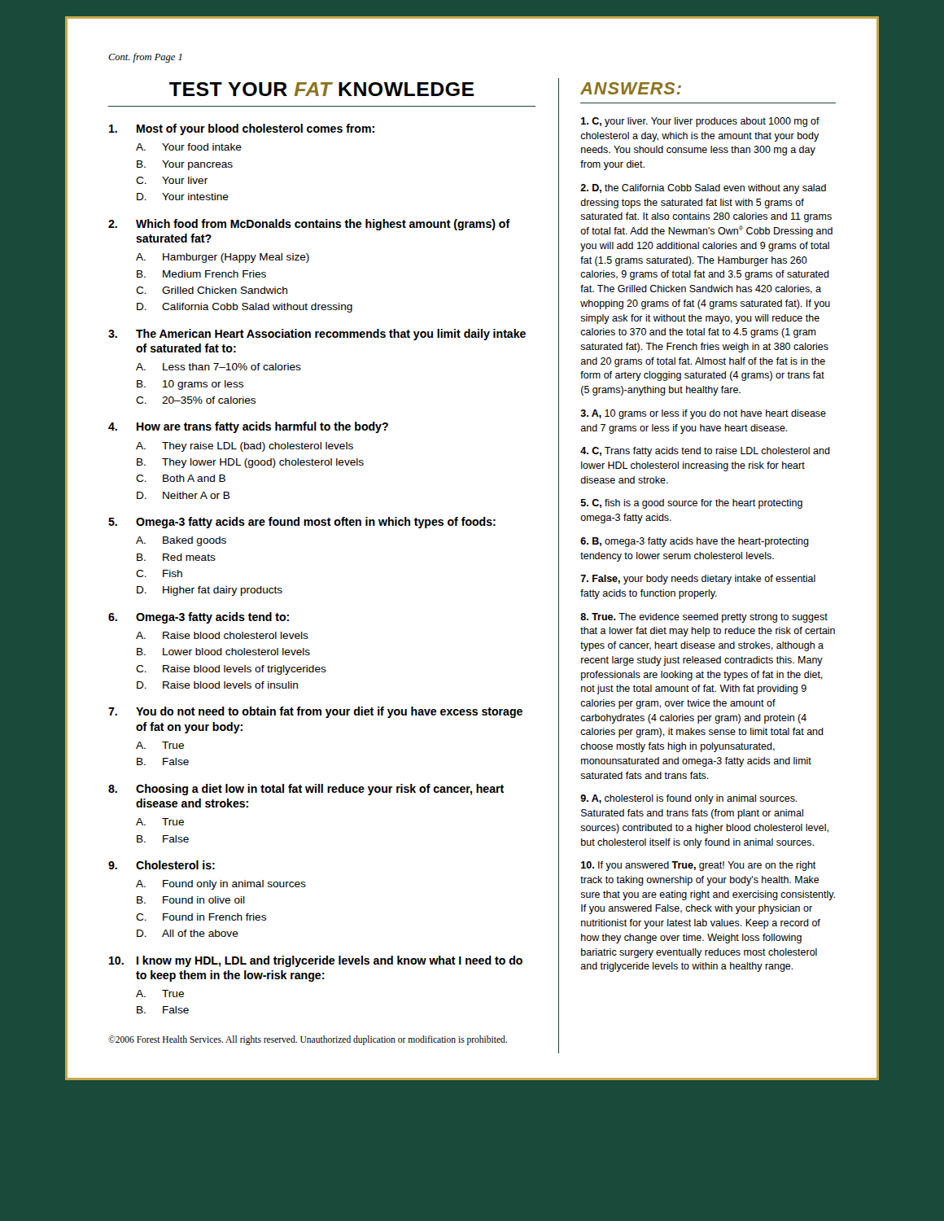Cont. from Page 1
TEST YOUR FAT KNOWLEDGE
Most of your blood cholesterol comes from:
Your food intake
Your pancreas
Your liver
Your intestine
Which food from McDonalds contains the highest amount (grams) of saturated fat?
Hamburger (Happy Meal size)
Medium French Fries
Grilled Chicken Sandwich
California Cobb Salad without dressing
The American Heart Association recommends that you limit daily intake of saturated fat to:
Less than 7–10% of calories
10 grams or less
20–35% of calories
How are trans fatty acids harmful to the body?
They raise LDL (bad) cholesterol levels
They lower HDL (good) cholesterol levels
Both A and B
Neither A or B
Omega-3 fatty acids are found most often in which types of foods:
Baked goods
Red meats
Fish
Higher fat dairy products
Omega-3 fatty acids tend to:
Raise blood cholesterol levels
Lower blood cholesterol levels
Raise blood levels of triglycerides
Raise blood levels of insulin
You do not need to obtain fat from your diet if you have excess storage of fat on your body:
True
False
Choosing a diet low in total fat will reduce your risk of cancer, heart disease and strokes:
True
False
Cholesterol is:
Found only in animal sources
Found in olive oil
Found in French fries
All of the above
I know my HDL, LDL and triglyceride levels and know what I need to do to keep them in the low-risk range:
True
False
©2006 Forest Health Services. All rights reserved. Unauthorized duplication or modification is prohibited.
ANSWERS:
1. C, your liver. Your liver produces about 1000 mg of cholesterol a day, which is the amount that your body needs. You should consume less than 300 mg a day from your diet.
2. D, the California Cobb Salad even without any salad dressing tops the saturated fat list with 5 grams of saturated fat. It also contains 280 calories and 11 grams of total fat. Add the Newman's Own® Cobb Dressing and you will add 120 additional calories and 9 grams of total fat (1.5 grams saturated). The Hamburger has 260 calories, 9 grams of total fat and 3.5 grams of saturated fat. The Grilled Chicken Sandwich has 420 calories, a whopping 20 grams of fat (4 grams saturated fat). If you simply ask for it without the mayo, you will reduce the calories to 370 and the total fat to 4.5 grams (1 gram saturated fat). The French fries weigh in at 380 calories and 20 grams of total fat. Almost half of the fat is in the form of artery clogging saturated (4 grams) or trans fat (5 grams)-anything but healthy fare.
3. A, 10 grams or less if you do not have heart disease and 7 grams or less if you have heart disease.
4. C, Trans fatty acids tend to raise LDL cholesterol and lower HDL cholesterol increasing the risk for heart disease and stroke.
5. C, fish is a good source for the heart protecting omega-3 fatty acids.
6. B, omega-3 fatty acids have the heart-protecting tendency to lower serum cholesterol levels.
7. False, your body needs dietary intake of essential fatty acids to function properly.
8. True. The evidence seemed pretty strong to suggest that a lower fat diet may help to reduce the risk of certain types of cancer, heart disease and strokes, although a recent large study just released contradicts this. Many professionals are looking at the types of fat in the diet, not just the total amount of fat. With fat providing 9 calories per gram, over twice the amount of carbohydrates (4 calories per gram) and protein (4 calories per gram), it makes sense to limit total fat and choose mostly fats high in polyunsaturated, monounsaturated and omega-3 fatty acids and limit saturated fats and trans fats.
9. A, cholesterol is found only in animal sources. Saturated fats and trans fats (from plant or animal sources) contributed to a higher blood cholesterol level, but cholesterol itself is only found in animal sources.
10. If you answered True, great! You are on the right track to taking ownership of your body's health. Make sure that you are eating right and exercising consistently. If you answered False, check with your physician or nutritionist for your latest lab values. Keep a record of how they change over time. Weight loss following bariatric surgery eventually reduces most cholesterol and triglyceride levels to within a healthy range.